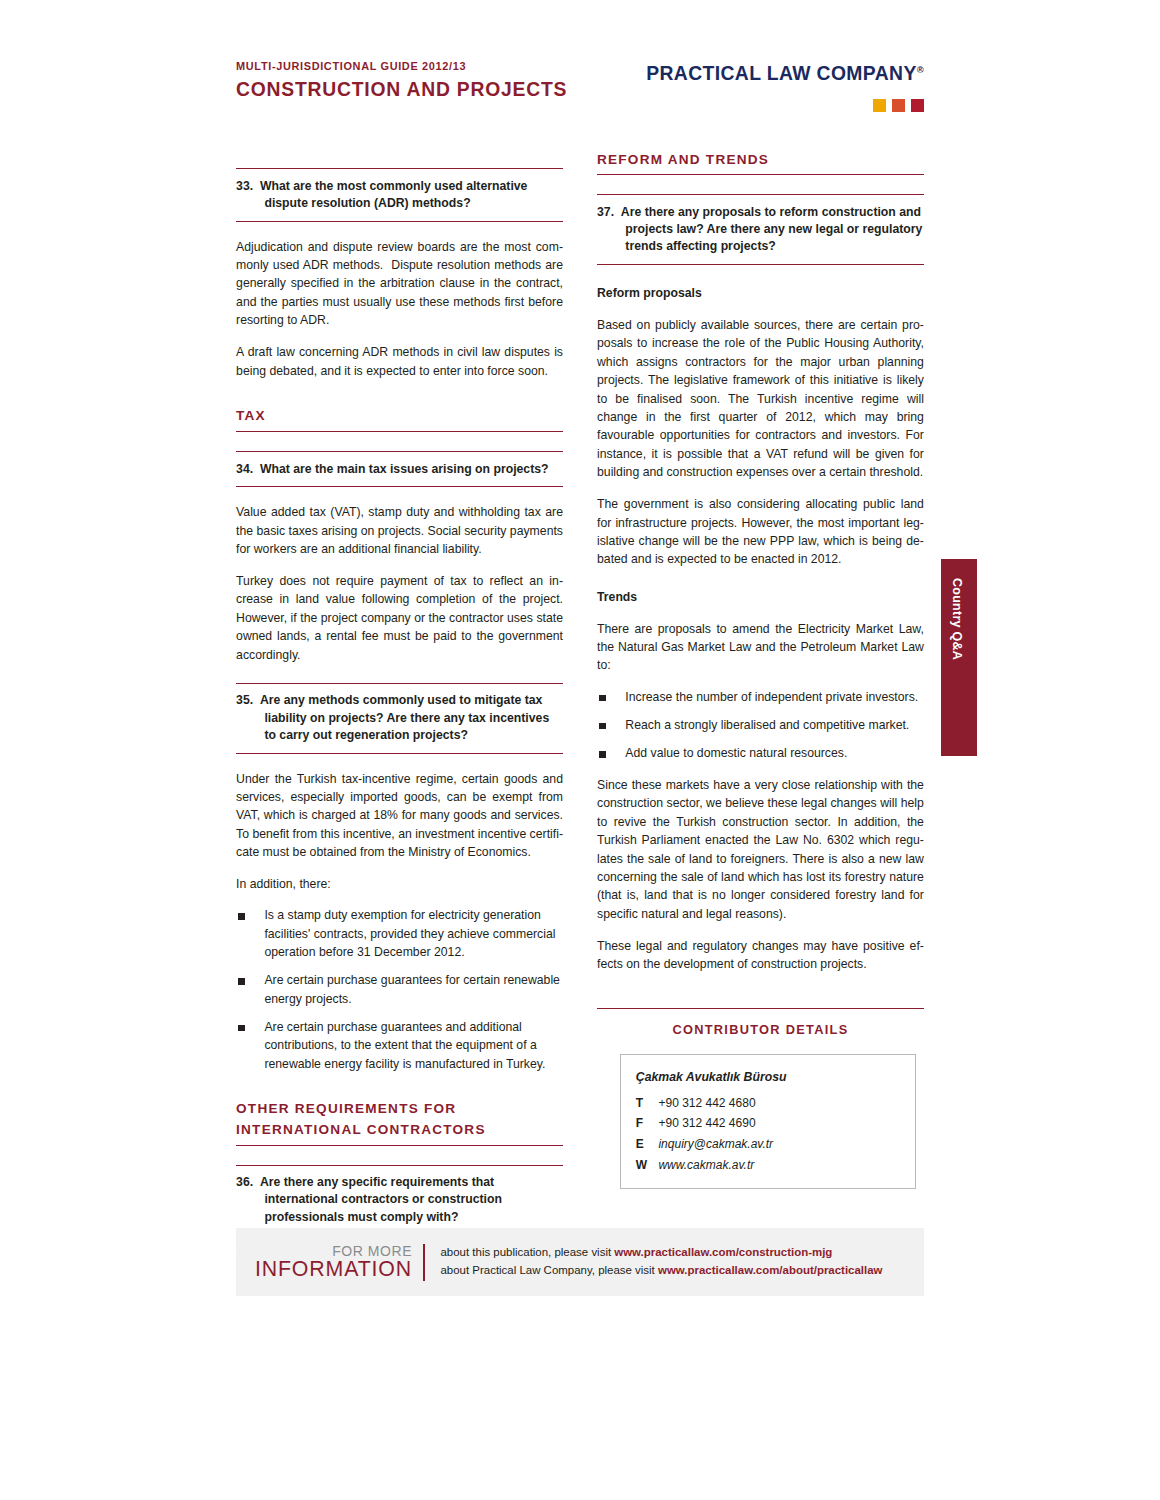Multi-jurisdictional guide 2012/13
Construction and Projects
PRACTICAL LAW COMPANY®
33. What are the most commonly used alternative dispute resolution (ADR) methods?
Adjudication and dispute review boards are the most commonly used ADR methods. Dispute resolution methods are generally specified in the arbitration clause in the contract, and the parties must usually use these methods first before resorting to ADR.
A draft law concerning ADR methods in civil law disputes is being debated, and it is expected to enter into force soon.
Tax
34. What are the main tax issues arising on projects?
Value added tax (VAT), stamp duty and withholding tax are the basic taxes arising on projects. Social security payments for workers are an additional financial liability.
Turkey does not require payment of tax to reflect an increase in land value following completion of the project. However, if the project company or the contractor uses state owned lands, a rental fee must be paid to the government accordingly.
35. Are any methods commonly used to mitigate tax liability on projects? Are there any tax incentives to carry out regeneration projects?
Under the Turkish tax-incentive regime, certain goods and services, especially imported goods, can be exempt from VAT, which is charged at 18% for many goods and services. To benefit from this incentive, an investment incentive certificate must be obtained from the Ministry of Economics.
In addition, there:
Is a stamp duty exemption for electricity generation facilities' contracts, provided they achieve commercial operation before 31 December 2012.
Are certain purchase guarantees for certain renewable energy projects.
Are certain purchase guarantees and additional contributions, to the extent that the equipment of a renewable energy facility is manufactured in Turkey.
Other requirements for international contractors
36. Are there any specific requirements that international contractors or construction professionals must comply with?
There are no other specific requirements for international contractors or professionals.
Reform and trends
37. Are there any proposals to reform construction and projects law? Are there any new legal or regulatory trends affecting projects?
Reform proposals
Based on publicly available sources, there are certain proposals to increase the role of the Public Housing Authority, which assigns contractors for the major urban planning projects. The legislative framework of this initiative is likely to be finalised soon. The Turkish incentive regime will change in the first quarter of 2012, which may bring favourable opportunities for contractors and investors. For instance, it is possible that a VAT refund will be given for building and construction expenses over a certain threshold.
The government is also considering allocating public land for infrastructure projects. However, the most important legislative change will be the new PPP law, which is being debated and is expected to be enacted in 2012.
Trends
There are proposals to amend the Electricity Market Law, the Natural Gas Market Law and the Petroleum Market Law to:
Increase the number of independent private investors.
Reach a strongly liberalised and competitive market.
Add value to domestic natural resources.
Since these markets have a very close relationship with the construction sector, we believe these legal changes will help to revive the Turkish construction sector. In addition, the Turkish Parliament enacted the Law No. 6302 which regulates the sale of land to foreigners. There is also a new law concerning the sale of land which has lost its forestry nature (that is, land that is no longer considered forestry land for specific natural and legal reasons).
These legal and regulatory changes may have positive effects on the development of construction projects.
Contributor details
Çakmak Avukatlık Bürosu
| T | +90 312 442 4680 |
| F | +90 312 442 4690 |
| E | inquiry@cakmak.av.tr |
| W | www.cakmak.av.tr |
Country Q&A
For more
Information
about this publication, please visit www.practicallaw.com/construction-mjg
about Practical Law Company, please visit www.practicallaw.com/about/practicallaw